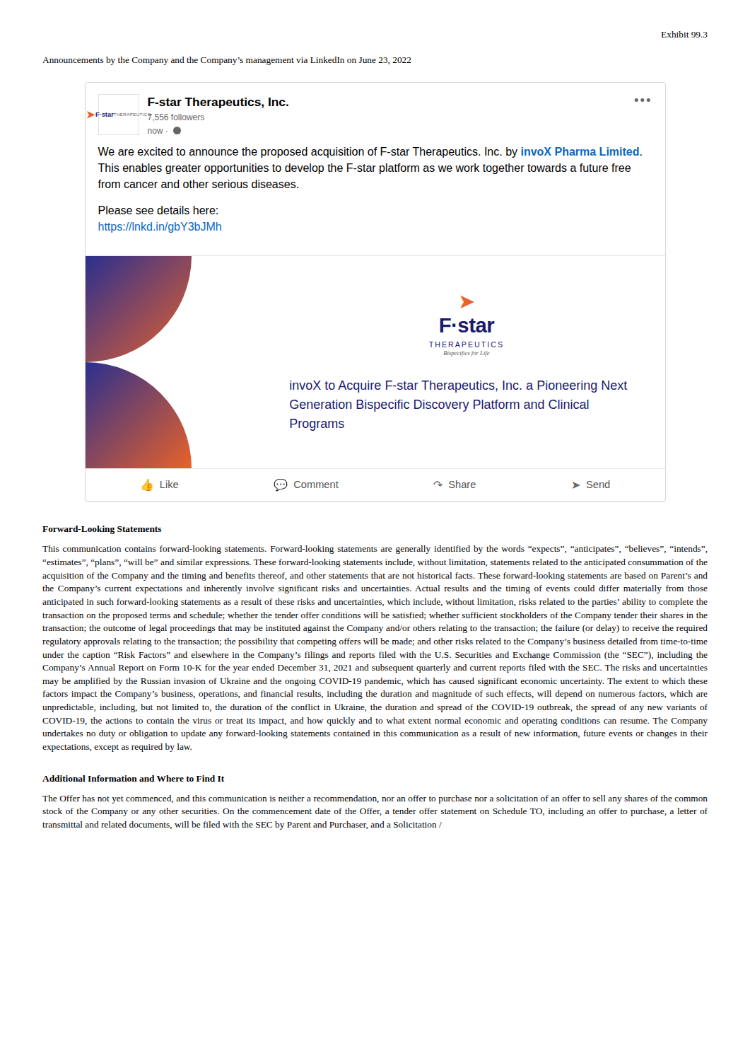Exhibit 99.3
Announcements by the Company and the Company’s management via LinkedIn on June 23, 2022
➤ F·star THERAPEUTICS
F-star Therapeutics, Inc.
7,556 followers
now ·
•••
We are excited to announce the proposed acquisition of F-star Therapeutics. Inc. by invoX Pharma Limited. This enables greater opportunities to develop the F-star platform as we work together towards a future free from cancer and other serious diseases.
Please see details here:
https://lnkd.in/gbY3bJMh
➤
F·star
THERAPEUTICS
Bispecifics for Life
invoX to Acquire F-star Therapeutics, Inc. a Pioneering Next Generation Bispecific Discovery Platform and Clinical Programs
👍 Like 💬 Comment ↷ Share ➤ Send
Forward-Looking Statements
This communication contains forward-looking statements. Forward-looking statements are generally identified by the words “expects”, “anticipates”, “believes”, “intends”, “estimates”, “plans”, “will be” and similar expressions. These forward-looking statements include, without limitation, statements related to the anticipated consummation of the acquisition of the Company and the timing and benefits thereof, and other statements that are not historical facts. These forward-looking statements are based on Parent’s and the Company’s current expectations and inherently involve significant risks and uncertainties. Actual results and the timing of events could differ materially from those anticipated in such forward-looking statements as a result of these risks and uncertainties, which include, without limitation, risks related to the parties’ ability to complete the transaction on the proposed terms and schedule; whether the tender offer conditions will be satisfied; whether sufficient stockholders of the Company tender their shares in the transaction; the outcome of legal proceedings that may be instituted against the Company and/or others relating to the transaction; the failure (or delay) to receive the required regulatory approvals relating to the transaction; the possibility that competing offers will be made; and other risks related to the Company’s business detailed from time-to-time under the caption “Risk Factors” and elsewhere in the Company’s filings and reports filed with the U.S. Securities and Exchange Commission (the “SEC”), including the Company’s Annual Report on Form 10-K for the year ended December 31, 2021 and subsequent quarterly and current reports filed with the SEC. The risks and uncertainties may be amplified by the Russian invasion of Ukraine and the ongoing COVID-19 pandemic, which has caused significant economic uncertainty. The extent to which these factors impact the Company’s business, operations, and financial results, including the duration and magnitude of such effects, will depend on numerous factors, which are unpredictable, including, but not limited to, the duration of the conflict in Ukraine, the duration and spread of the COVID-19 outbreak, the spread of any new variants of COVID-19, the actions to contain the virus or treat its impact, and how quickly and to what extent normal economic and operating conditions can resume. The Company undertakes no duty or obligation to update any forward-looking statements contained in this communication as a result of new information, future events or changes in their expectations, except as required by law.
Additional Information and Where to Find It
The Offer has not yet commenced, and this communication is neither a recommendation, nor an offer to purchase nor a solicitation of an offer to sell any shares of the common stock of the Company or any other securities. On the commencement date of the Offer, a tender offer statement on Schedule TO, including an offer to purchase, a letter of transmittal and related documents, will be filed with the SEC by Parent and Purchaser, and a Solicitation /